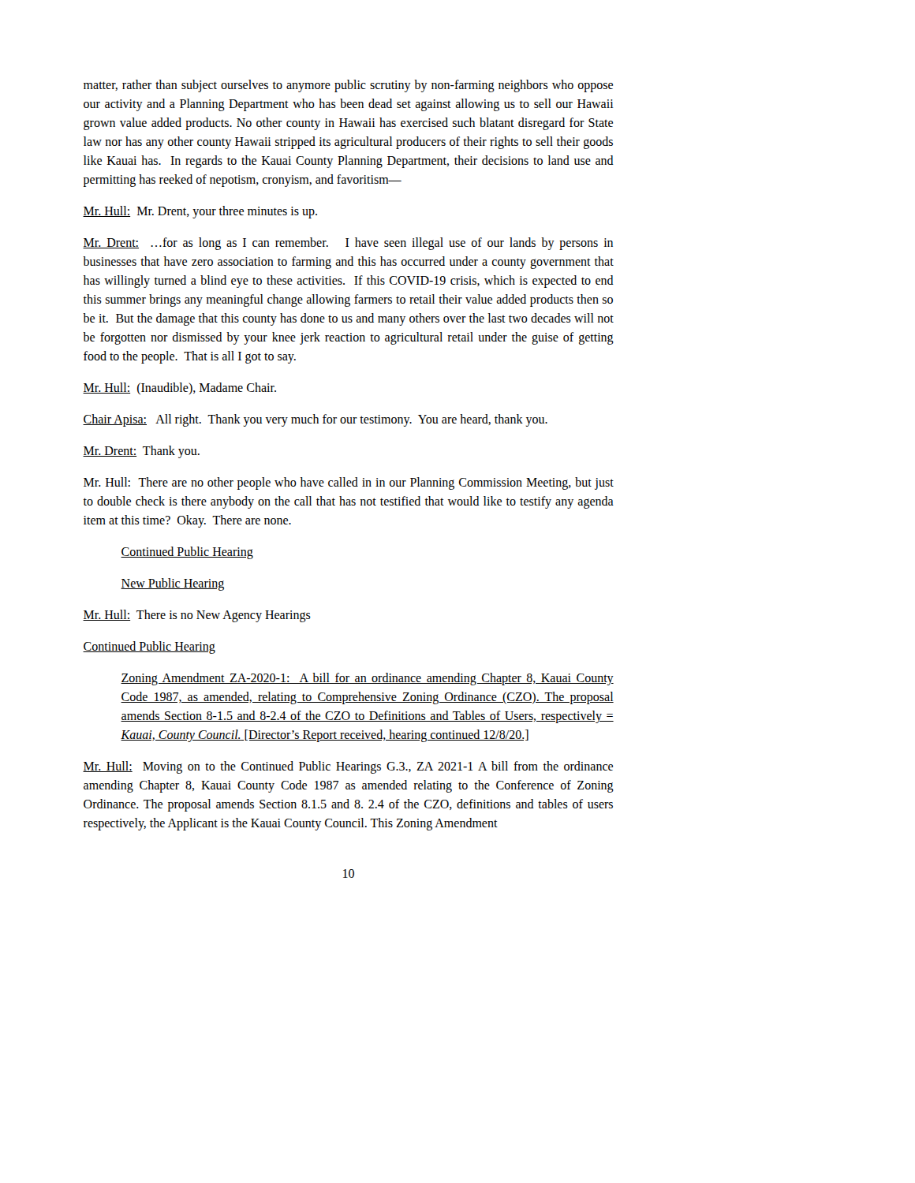matter, rather than subject ourselves to anymore public scrutiny by non-farming neighbors who oppose our activity and a Planning Department who has been dead set against allowing us to sell our Hawaii grown value added products. No other county in Hawaii has exercised such blatant disregard for State law nor has any other county Hawaii stripped its agricultural producers of their rights to sell their goods like Kauai has. In regards to the Kauai County Planning Department, their decisions to land use and permitting has reeked of nepotism, cronyism, and favoritism—
Mr. Hull: Mr. Drent, your three minutes is up.
Mr. Drent: …for as long as I can remember. I have seen illegal use of our lands by persons in businesses that have zero association to farming and this has occurred under a county government that has willingly turned a blind eye to these activities. If this COVID-19 crisis, which is expected to end this summer brings any meaningful change allowing farmers to retail their value added products then so be it. But the damage that this county has done to us and many others over the last two decades will not be forgotten nor dismissed by your knee jerk reaction to agricultural retail under the guise of getting food to the people. That is all I got to say.
Mr. Hull: (Inaudible), Madame Chair.
Chair Apisa: All right. Thank you very much for our testimony. You are heard, thank you.
Mr. Drent: Thank you.
Mr. Hull: There are no other people who have called in in our Planning Commission Meeting, but just to double check is there anybody on the call that has not testified that would like to testify any agenda item at this time? Okay. There are none.
Continued Public Hearing
New Public Hearing
Mr. Hull: There is no New Agency Hearings
Continued Public Hearing
Zoning Amendment ZA-2020-1: A bill for an ordinance amending Chapter 8, Kauai County Code 1987, as amended, relating to Comprehensive Zoning Ordinance (CZO). The proposal amends Section 8-1.5 and 8-2.4 of the CZO to Definitions and Tables of Users, respectively = Kauai, County Council. [Director’s Report received, hearing continued 12/8/20.]
Mr. Hull: Moving on to the Continued Public Hearings G.3., ZA 2021-1 A bill from the ordinance amending Chapter 8, Kauai County Code 1987 as amended relating to the Conference of Zoning Ordinance. The proposal amends Section 8.1.5 and 8. 2.4 of the CZO, definitions and tables of users respectively, the Applicant is the Kauai County Council. This Zoning Amendment
10